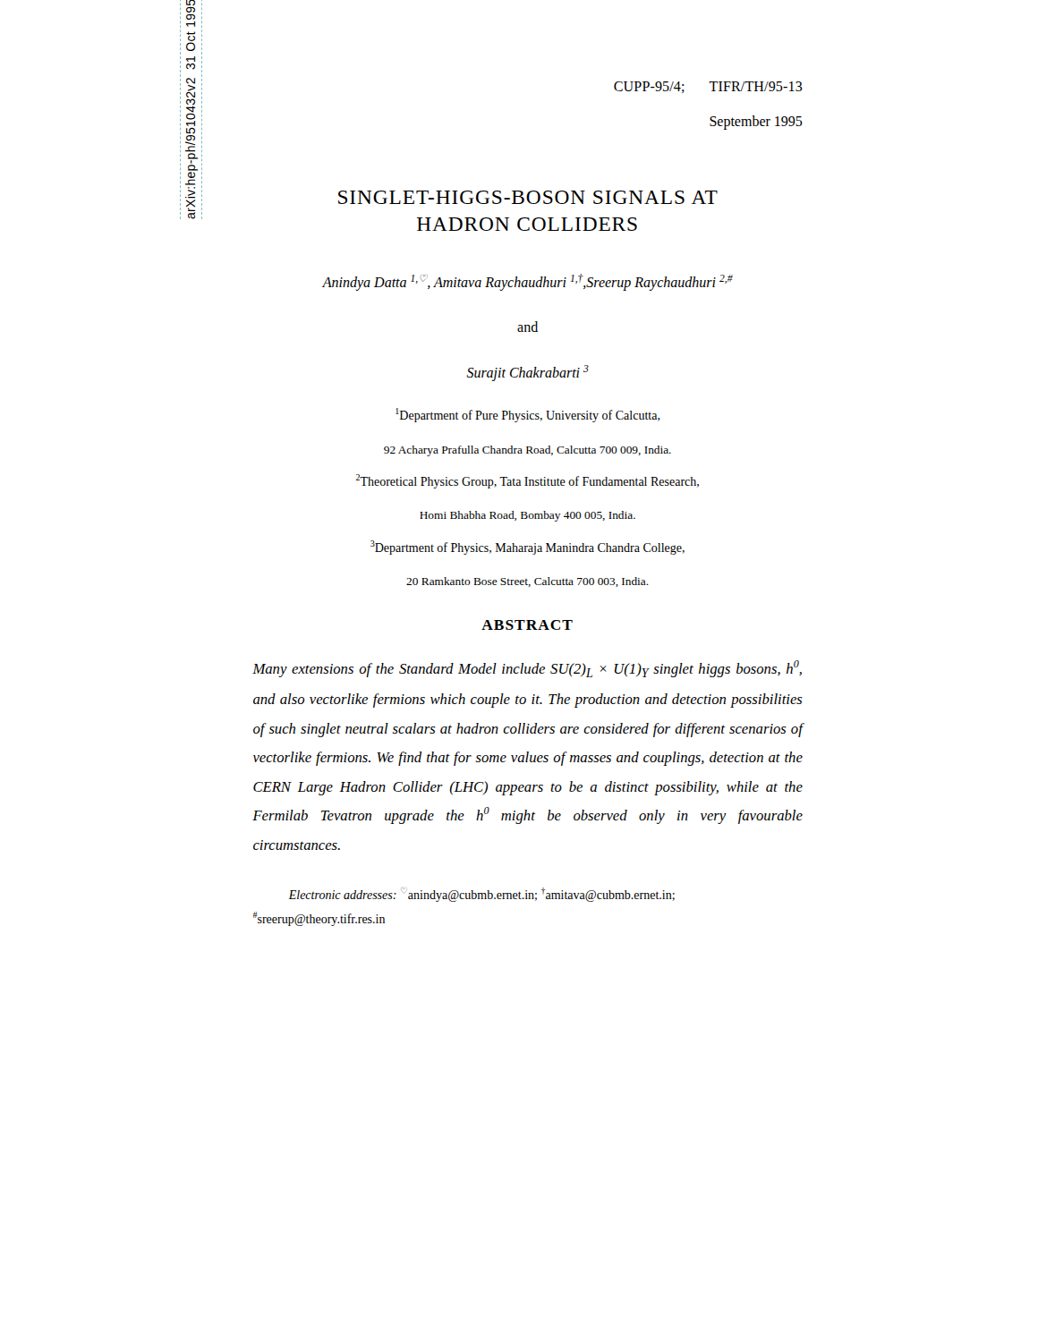arXiv:hep-ph/9510432v2 31 Oct 1995
CUPP-95/4; TIFR/TH/95-13
September 1995
SINGLET-HIGGS-BOSON SIGNALS AT
HADRON COLLIDERS
Anindya Datta 1,♡, Amitava Raychaudhuri 1,†,Sreerup Raychaudhuri 2,#
and
Surajit Chakrabarti 3
1Department of Pure Physics, University of Calcutta,
92 Acharya Prafulla Chandra Road, Calcutta 700 009, India.
2Theoretical Physics Group, Tata Institute of Fundamental Research,
Homi Bhabha Road, Bombay 400 005, India.
3Department of Physics, Maharaja Manindra Chandra College,
20 Ramkanto Bose Street, Calcutta 700 003, India.
ABSTRACT
Many extensions of the Standard Model include SU(2)L × U(1)Y singlet higgs bosons, h0, and also vectorlike fermions which couple to it. The production and detection possibilities of such singlet neutral scalars at hadron colliders are considered for different scenarios of vectorlike fermions. We find that for some values of masses and couplings, detection at the CERN Large Hadron Collider (LHC) appears to be a distinct possibility, while at the Fermilab Tevatron upgrade the h0 might be observed only in very favourable circumstances.
Electronic addresses: ♡anindya@cubmb.ernet.in; †amitava@cubmb.ernet.in;
#sreerup@theory.tifr.res.in